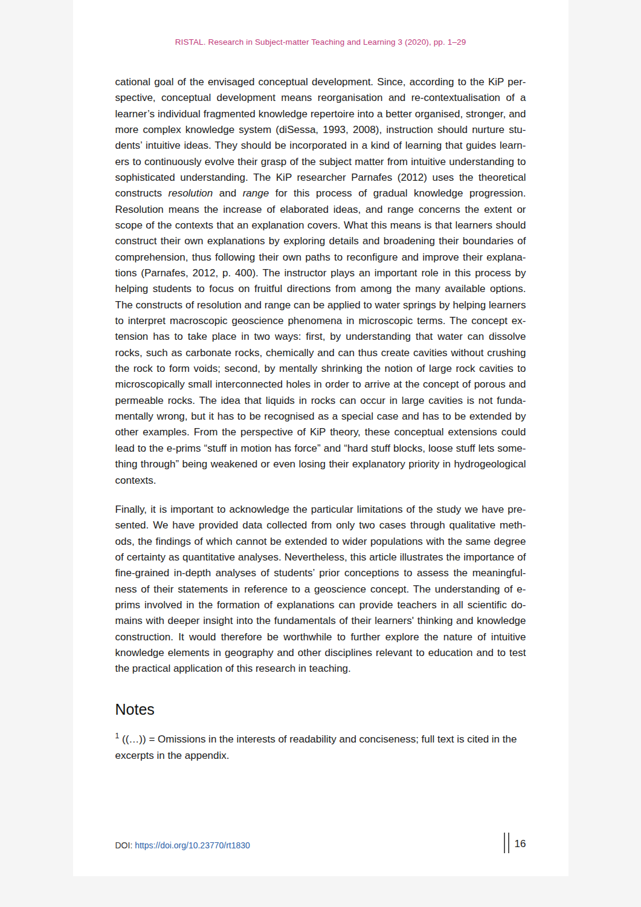RISTAL. Research in Subject-matter Teaching and Learning 3 (2020), pp. 1–29
cational goal of the envisaged conceptual development. Since, according to the KiP perspective, conceptual development means reorganisation and re-contextualisation of a learner’s individual fragmented knowledge repertoire into a better organised, stronger, and more complex knowledge system (diSessa, 1993, 2008), instruction should nurture students’ intuitive ideas. They should be incorporated in a kind of learning that guides learners to continuously evolve their grasp of the subject matter from intuitive understanding to sophisticated understanding. The KiP researcher Parnafes (2012) uses the theoretical constructs resolution and range for this process of gradual knowledge progression. Resolution means the increase of elaborated ideas, and range concerns the extent or scope of the contexts that an explanation covers. What this means is that learners should construct their own explanations by exploring details and broadening their boundaries of comprehension, thus following their own paths to reconfigure and improve their explanations (Parnafes, 2012, p. 400). The instructor plays an important role in this process by helping students to focus on fruitful directions from among the many available options. The constructs of resolution and range can be applied to water springs by helping learners to interpret macroscopic geoscience phenomena in microscopic terms. The concept extension has to take place in two ways: first, by understanding that water can dissolve rocks, such as carbonate rocks, chemically and can thus create cavities without crushing the rock to form voids; second, by mentally shrinking the notion of large rock cavities to microscopically small interconnected holes in order to arrive at the concept of porous and permeable rocks. The idea that liquids in rocks can occur in large cavities is not fundamentally wrong, but it has to be recognised as a special case and has to be extended by other examples. From the perspective of KiP theory, these conceptual extensions could lead to the e-prims “stuff in motion has force” and “hard stuff blocks, loose stuff lets something through” being weakened or even losing their explanatory priority in hydrogeological contexts.
Finally, it is important to acknowledge the particular limitations of the study we have presented. We have provided data collected from only two cases through qualitative methods, the findings of which cannot be extended to wider populations with the same degree of certainty as quantitative analyses. Nevertheless, this article illustrates the importance of fine-grained in-depth analyses of students’ prior conceptions to assess the meaningfulness of their statements in reference to a geoscience concept. The understanding of e-prims involved in the formation of explanations can provide teachers in all scientific domains with deeper insight into the fundamentals of their learners' thinking and knowledge construction. It would therefore be worthwhile to further explore the nature of intuitive knowledge elements in geography and other disciplines relevant to education and to test the practical application of this research in teaching.
Notes
1 ((…)) = Omissions in the interests of readability and conciseness; full text is cited in the excerpts in the appendix.
DOI: https://doi.org/10.23770/rt1830
16